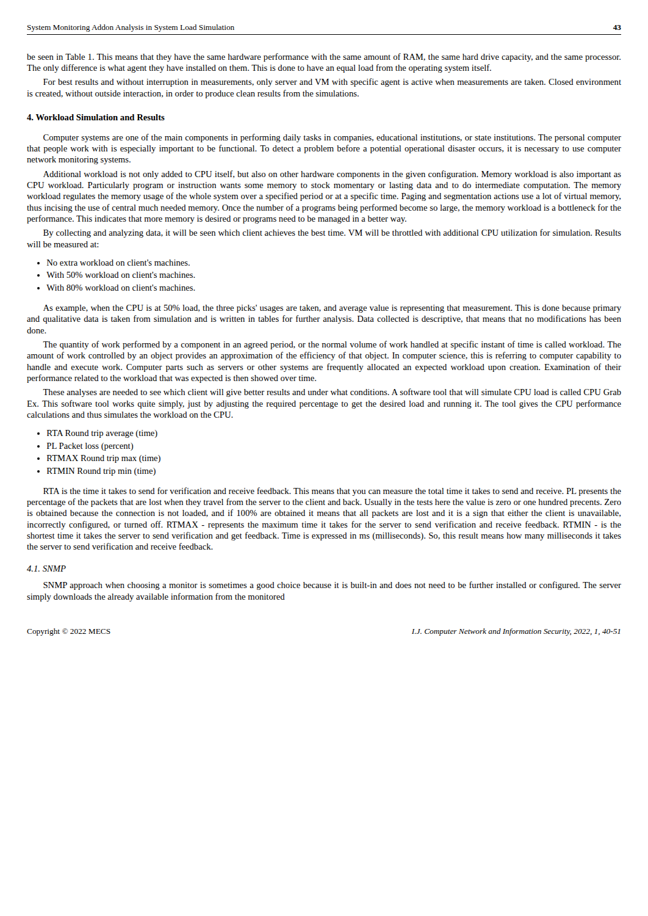System Monitoring Addon Analysis in System Load Simulation 43
be seen in Table 1. This means that they have the same hardware performance with the same amount of RAM, the same hard drive capacity, and the same processor. The only difference is what agent they have installed on them. This is done to have an equal load from the operating system itself.
For best results and without interruption in measurements, only server and VM with specific agent is active when measurements are taken. Closed environment is created, without outside interaction, in order to produce clean results from the simulations.
4. Workload Simulation and Results
Computer systems are one of the main components in performing daily tasks in companies, educational institutions, or state institutions. The personal computer that people work with is especially important to be functional. To detect a problem before a potential operational disaster occurs, it is necessary to use computer network monitoring systems.
Additional workload is not only added to CPU itself, but also on other hardware components in the given configuration. Memory workload is also important as CPU workload. Particularly program or instruction wants some memory to stock momentary or lasting data and to do intermediate computation. The memory workload regulates the memory usage of the whole system over a specified period or at a specific time. Paging and segmentation actions use a lot of virtual memory, thus incising the use of central much needed memory. Once the number of a programs being performed become so large, the memory workload is a bottleneck for the performance. This indicates that more memory is desired or programs need to be managed in a better way.
By collecting and analyzing data, it will be seen which client achieves the best time. VM will be throttled with additional CPU utilization for simulation. Results will be measured at:
No extra workload on client's machines.
With 50% workload on client's machines.
With 80% workload on client's machines.
As example, when the CPU is at 50% load, the three picks' usages are taken, and average value is representing that measurement. This is done because primary and qualitative data is taken from simulation and is written in tables for further analysis. Data collected is descriptive, that means that no modifications has been done.
The quantity of work performed by a component in an agreed period, or the normal volume of work handled at specific instant of time is called workload. The amount of work controlled by an object provides an approximation of the efficiency of that object. In computer science, this is referring to computer capability to handle and execute work. Computer parts such as servers or other systems are frequently allocated an expected workload upon creation. Examination of their performance related to the workload that was expected is then showed over time.
These analyses are needed to see which client will give better results and under what conditions. A software tool that will simulate CPU load is called CPU Grab Ex. This software tool works quite simply, just by adjusting the required percentage to get the desired load and running it. The tool gives the CPU performance calculations and thus simulates the workload on the CPU.
RTA Round trip average (time)
PL Packet loss (percent)
RTMAX Round trip max (time)
RTMIN Round trip min (time)
RTA is the time it takes to send for verification and receive feedback. This means that you can measure the total time it takes to send and receive. PL presents the percentage of the packets that are lost when they travel from the server to the client and back. Usually in the tests here the value is zero or one hundred precents. Zero is obtained because the connection is not loaded, and if 100% are obtained it means that all packets are lost and it is a sign that either the client is unavailable, incorrectly configured, or turned off. RTMAX - represents the maximum time it takes for the server to send verification and receive feedback. RTMIN - is the shortest time it takes the server to send verification and get feedback. Time is expressed in ms (milliseconds). So, this result means how many milliseconds it takes the server to send verification and receive feedback.
4.1. SNMP
SNMP approach when choosing a monitor is sometimes a good choice because it is built-in and does not need to be further installed or configured. The server simply downloads the already available information from the monitored
Copyright © 2022 MECS I.J. Computer Network and Information Security, 2022, 1, 40-51